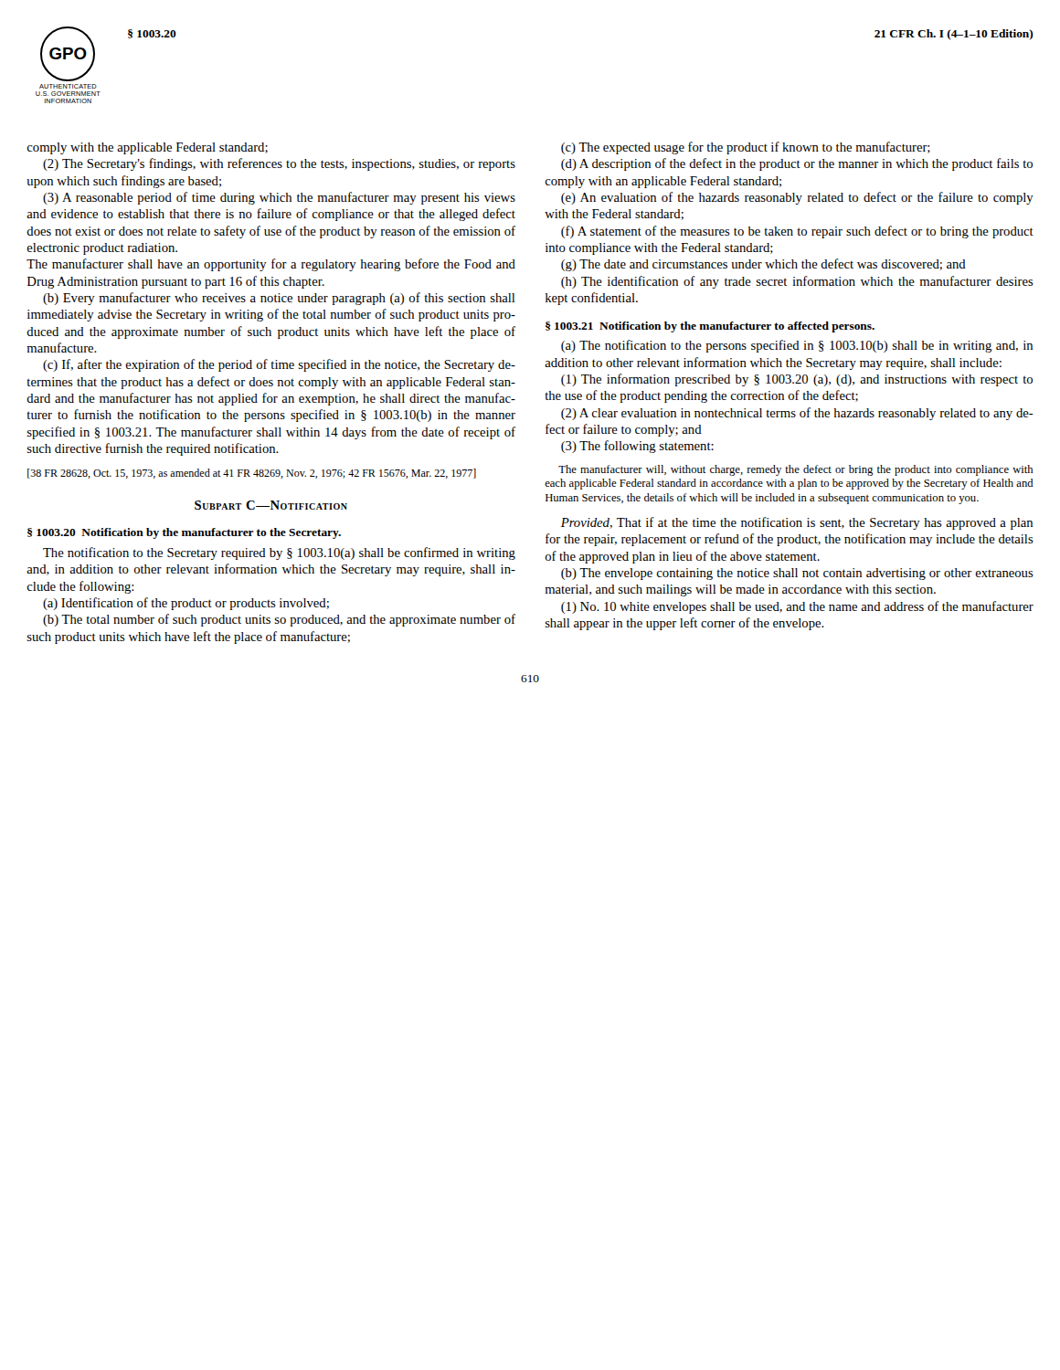GPO
AUTHENTICATED
U.S. GOVERNMENT
INFORMATION
§ 1003.20 21 CFR Ch. I (4–1–10 Edition)
comply with the applicable Federal standard;
(2) The Secretary's findings, with references to the tests, inspections, studies, or reports upon which such findings are based;
(3) A reasonable period of time during which the manufacturer may present his views and evidence to establish that there is no failure of compliance or that the alleged defect does not exist or does not relate to safety of use of the product by reason of the emission of electronic product radiation.
The manufacturer shall have an opportunity for a regulatory hearing before the Food and Drug Administration pursuant to part 16 of this chapter.
(b) Every manufacturer who receives a notice under paragraph (a) of this section shall immediately advise the Secretary in writing of the total number of such product units produced and the approximate number of such product units which have left the place of manufacture.
(c) If, after the expiration of the period of time specified in the notice, the Secretary determines that the product has a defect or does not comply with an applicable Federal standard and the manufacturer has not applied for an exemption, he shall direct the manufacturer to furnish the notification to the persons specified in § 1003.10(b) in the manner specified in § 1003.21. The manufacturer shall within 14 days from the date of receipt of such directive furnish the required notification.
[38 FR 28628, Oct. 15, 1973, as amended at 41 FR 48269, Nov. 2, 1976; 42 FR 15676, Mar. 22, 1977]
Subpart C—Notification
§ 1003.20 Notification by the manufacturer to the Secretary.
The notification to the Secretary required by § 1003.10(a) shall be confirmed in writing and, in addition to other relevant information which the Secretary may require, shall include the following:
(a) Identification of the product or products involved;
(b) The total number of such product units so produced, and the approximate number of such product units which have left the place of manufacture;
(c) The expected usage for the product if known to the manufacturer;
(d) A description of the defect in the product or the manner in which the product fails to comply with an applicable Federal standard;
(e) An evaluation of the hazards reasonably related to defect or the failure to comply with the Federal standard;
(f) A statement of the measures to be taken to repair such defect or to bring the product into compliance with the Federal standard;
(g) The date and circumstances under which the defect was discovered; and
(h) The identification of any trade secret information which the manufacturer desires kept confidential.
§ 1003.21 Notification by the manufacturer to affected persons.
(a) The notification to the persons specified in § 1003.10(b) shall be in writing and, in addition to other relevant information which the Secretary may require, shall include:
(1) The information prescribed by § 1003.20 (a), (d), and instructions with respect to the use of the product pending the correction of the defect;
(2) A clear evaluation in nontechnical terms of the hazards reasonably related to any defect or failure to comply; and
(3) The following statement:
The manufacturer will, without charge, remedy the defect or bring the product into compliance with each applicable Federal standard in accordance with a plan to be approved by the Secretary of Health and Human Services, the details of which will be included in a subsequent communication to you.
Provided, That if at the time the notification is sent, the Secretary has approved a plan for the repair, replacement or refund of the product, the notification may include the details of the approved plan in lieu of the above statement.
(b) The envelope containing the notice shall not contain advertising or other extraneous material, and such mailings will be made in accordance with this section.
(1) No. 10 white envelopes shall be used, and the name and address of the manufacturer shall appear in the upper left corner of the envelope.
610